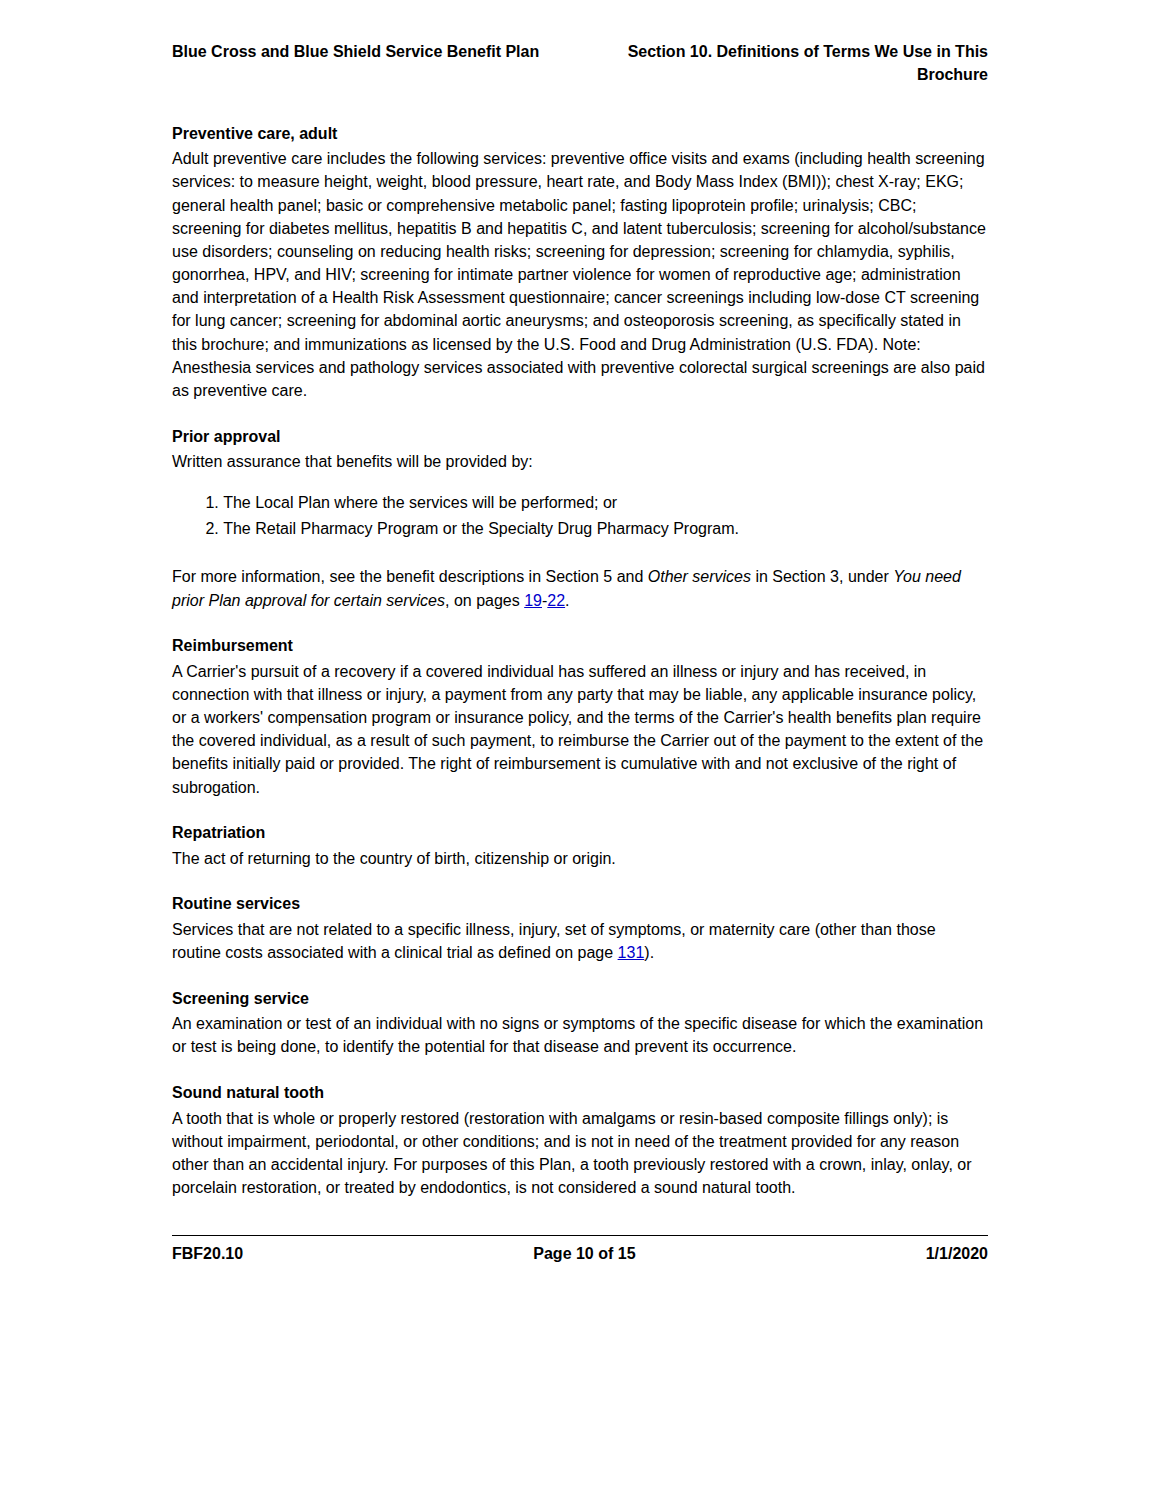Blue Cross and Blue Shield Service Benefit Plan
Section 10. Definitions of Terms We Use in This
Brochure
Preventive care, adult
Adult preventive care includes the following services: preventive office visits and exams (including health screening services: to measure height, weight, blood pressure, heart rate, and Body Mass Index (BMI)); chest X-ray; EKG; general health panel; basic or comprehensive metabolic panel; fasting lipoprotein profile; urinalysis; CBC; screening for diabetes mellitus, hepatitis B and hepatitis C, and latent tuberculosis; screening for alcohol/substance use disorders; counseling on reducing health risks; screening for depression; screening for chlamydia, syphilis, gonorrhea, HPV, and HIV; screening for intimate partner violence for women of reproductive age; administration and interpretation of a Health Risk Assessment questionnaire; cancer screenings including low-dose CT screening for lung cancer; screening for abdominal aortic aneurysms; and osteoporosis screening, as specifically stated in this brochure; and immunizations as licensed by the U.S. Food and Drug Administration (U.S. FDA). Note: Anesthesia services and pathology services associated with preventive colorectal surgical screenings are also paid as preventive care.
Prior approval
Written assurance that benefits will be provided by:
The Local Plan where the services will be performed; or
The Retail Pharmacy Program or the Specialty Drug Pharmacy Program.
For more information, see the benefit descriptions in Section 5 and Other services in Section 3, under You need prior Plan approval for certain services, on pages 19-22.
Reimbursement
A Carrier's pursuit of a recovery if a covered individual has suffered an illness or injury and has received, in connection with that illness or injury, a payment from any party that may be liable, any applicable insurance policy, or a workers' compensation program or insurance policy, and the terms of the Carrier's health benefits plan require the covered individual, as a result of such payment, to reimburse the Carrier out of the payment to the extent of the benefits initially paid or provided. The right of reimbursement is cumulative with and not exclusive of the right of subrogation.
Repatriation
The act of returning to the country of birth, citizenship or origin.
Routine services
Services that are not related to a specific illness, injury, set of symptoms, or maternity care (other than those routine costs associated with a clinical trial as defined on page 131).
Screening service
An examination or test of an individual with no signs or symptoms of the specific disease for which the examination or test is being done, to identify the potential for that disease and prevent its occurrence.
Sound natural tooth
A tooth that is whole or properly restored (restoration with amalgams or resin-based composite fillings only); is without impairment, periodontal, or other conditions; and is not in need of the treatment provided for any reason other than an accidental injury. For purposes of this Plan, a tooth previously restored with a crown, inlay, onlay, or porcelain restoration, or treated by endodontics, is not considered a sound natural tooth.
FBF20.10
Page 10 of 15
1/1/2020